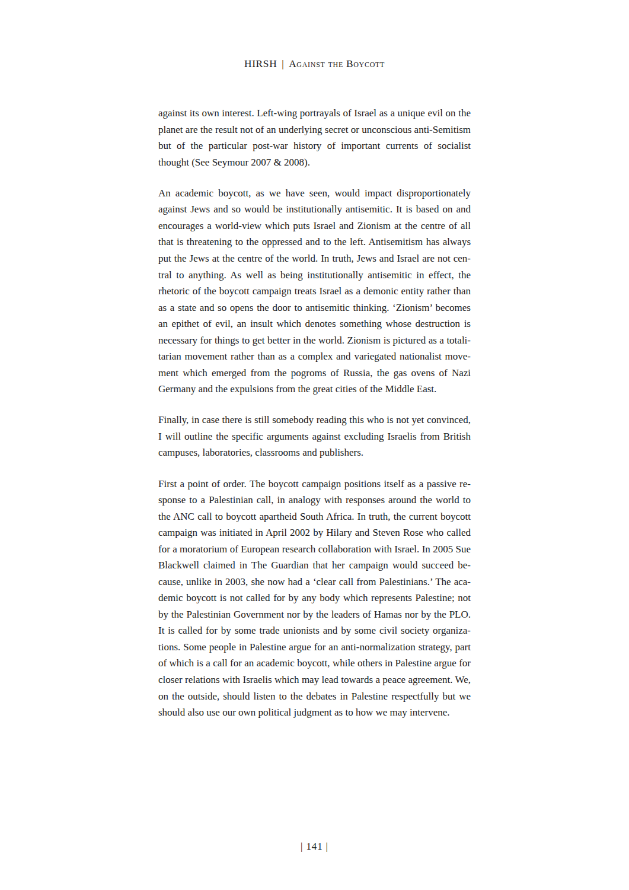HIRSH|Against the Boycott
against its own interest. Left-wing portrayals of Israel as a unique evil on the planet are the result not of an underlying secret or unconscious anti-Semitism but of the particular post-war history of important currents of socialist thought (See Seymour 2007 & 2008).
An academic boycott, as we have seen, would impact disproportionately against Jews and so would be institutionally antisemitic. It is based on and encourages a world-view which puts Israel and Zionism at the centre of all that is threatening to the oppressed and to the left. Antisemitism has always put the Jews at the centre of the world. In truth, Jews and Israel are not central to anything. As well as being institutionally antisemitic in effect, the rhetoric of the boycott campaign treats Israel as a demonic entity rather than as a state and so opens the door to antisemitic thinking. ‘Zionism’ becomes an epithet of evil, an insult which denotes something whose destruction is necessary for things to get better in the world. Zionism is pictured as a totalitarian movement rather than as a complex and variegated nationalist movement which emerged from the pogroms of Russia, the gas ovens of Nazi Germany and the expulsions from the great cities of the Middle East.
Finally, in case there is still somebody reading this who is not yet convinced, I will outline the specific arguments against excluding Israelis from British campuses, laboratories, classrooms and publishers.
First a point of order. The boycott campaign positions itself as a passive response to a Palestinian call, in analogy with responses around the world to the ANC call to boycott apartheid South Africa. In truth, the current boycott campaign was initiated in April 2002 by Hilary and Steven Rose who called for a moratorium of European research collaboration with Israel. In 2005 Sue Blackwell claimed in The Guardian that her campaign would succeed because, unlike in 2003, she now had a ‘clear call from Palestinians.’ The academic boycott is not called for by any body which represents Palestine; not by the Palestinian Government nor by the leaders of Hamas nor by the PLO. It is called for by some trade unionists and by some civil society organizations. Some people in Palestine argue for an anti-normalization strategy, part of which is a call for an academic boycott, while others in Palestine argue for closer relations with Israelis which may lead towards a peace agreement. We, on the outside, should listen to the debates in Palestine respectfully but we should also use our own political judgment as to how we may intervene.
| 141 |